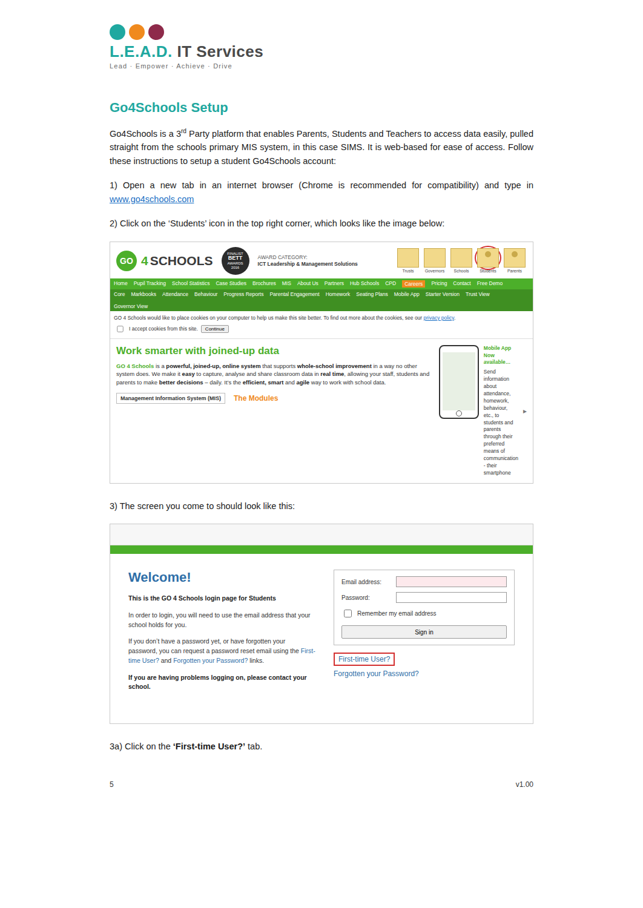L.E.A.D. IT Services
Lead · Empower · Achieve · Drive
Go4Schools Setup
Go4Schools is a 3rd Party platform that enables Parents, Students and Teachers to access data easily, pulled straight from the schools primary MIS system, in this case SIMS. It is web-based for ease of access. Follow these instructions to setup a student Go4Schools account:
1) Open a new tab in an internet browser (Chrome is recommended for compatibility) and type in www.go4schools.com
2) Click on the ‘Students’ icon in the top right corner, which looks like the image below:
GO 4 SCHOOLS
FINALIST BETT AWARDS 2016
AWARD CATEGORY:
ICT Leadership & Management Solutions
Trusts
Governors
Schools
Students
Parents
Home Pupil Tracking School Statistics Case Studies Brochures MIS About Us Partners Hub Schools CPD Careers Pricing Contact Free Demo
Core Markbooks Attendance Behaviour Progress Reports Parental Engagement Homework Seating Plans Mobile App Starter Version Trust View Governor View
GO 4 Schools would like to place cookies on your computer to help us make this site better. To find out more about the cookies, see our privacy policy.
I accept cookies from this site. Continue
Work smarter with joined-up data
GO 4 Schools is a powerful, joined-up, online system that supports whole-school improvement in a way no other system does. We make it easy to capture, analyse and share classroom data in real time, allowing your staff, students and parents to make better decisions – daily. It’s the efficient, smart and agile way to work with school data.
Management Information System (MIS)
The Modules
Mobile App Now available… Send information about attendance, homework, behaviour, etc., to students and parents through their preferred means of communication - their smartphone
▸
3) The screen you come to should look like this:
Welcome!
This is the GO 4 Schools login page for Students
In order to login, you will need to use the email address that your school holds for you.
If you don’t have a password yet, or have forgotten your password, you can request a password reset email using the First-time User? and Forgotten your Password? links.
If you are having problems logging on, please contact your school.
Email address:
Password:
Remember my email address
Sign in
First-time User? Forgotten your Password?
3a) Click on the ‘First-time User?’ tab.
5 v1.00